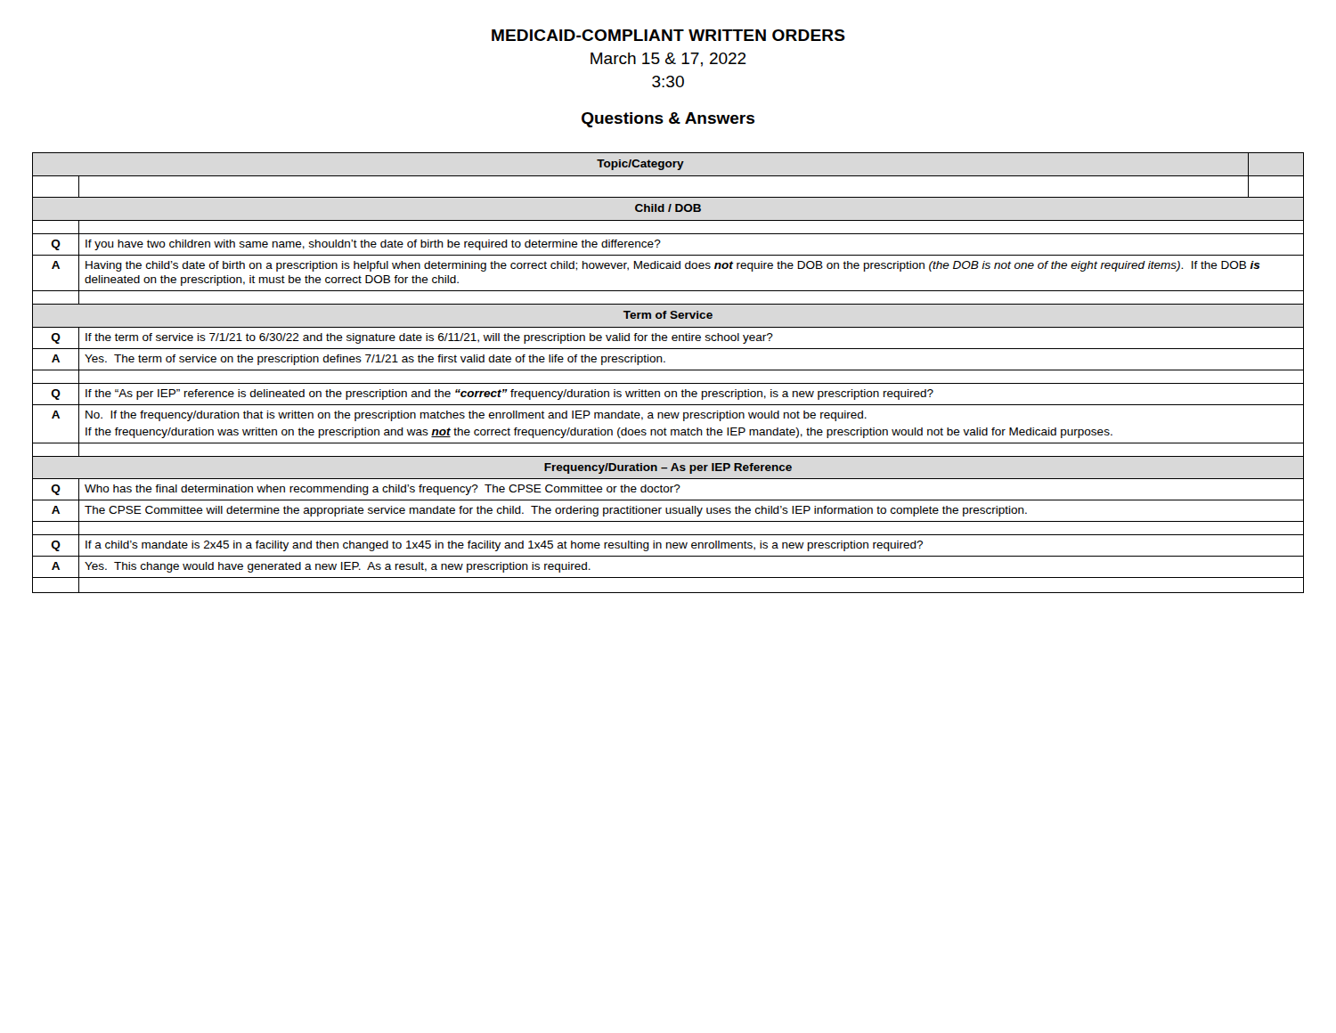MEDICAID-COMPLIANT WRITTEN ORDERS
March 15 & 17, 2022
3:30
Questions & Answers
| Topic/Category | |
| Child / DOB |
| Q | If you have two children with same name, shouldn’t the date of birth be required to determine the difference? |
| A | Having the child’s date of birth on a prescription is helpful when determining the correct child; however, Medicaid does not require the DOB on the prescription (the DOB is not one of the eight required items) . If the DOB is delineated on the prescription, it must be the correct DOB for the child. |
| Term of Service |
| Q | If the term of service is 7/1/21 to 6/30/22 and the signature date is 6/11/21, will the prescription be valid for the entire school year? |
| A | Yes. The term of service on the prescription defines 7/1/21 as the first valid date of the life of the prescription. |
| Q | If the “As per IEP” reference is delineated on the prescription and the “correct” frequency/duration is written on the prescription, is a new prescription required? |
| A | No. If the frequency/duration that is written on the prescription matches the enrollment and IEP mandate, a new prescription would not be required. If the frequency/duration was written on the prescription and was not the correct frequency/duration (does not match the IEP mandate), the prescription would not be valid for Medicaid purposes. |
| Frequency/Duration – As per IEP Reference |
| Q | Who has the final determination when recommending a child’s frequency? The CPSE Committee or the doctor? |
| A | The CPSE Committee will determine the appropriate service mandate for the child. The ordering practitioner usually uses the child’s IEP information to complete the prescription. |
| Q | If a child’s mandate is 2x45 in a facility and then changed to 1x45 in the facility and 1x45 at home resulting in new enrollments, is a new prescription required? |
| A | Yes. This change would have generated a new IEP. As a result, a new prescription is required. |